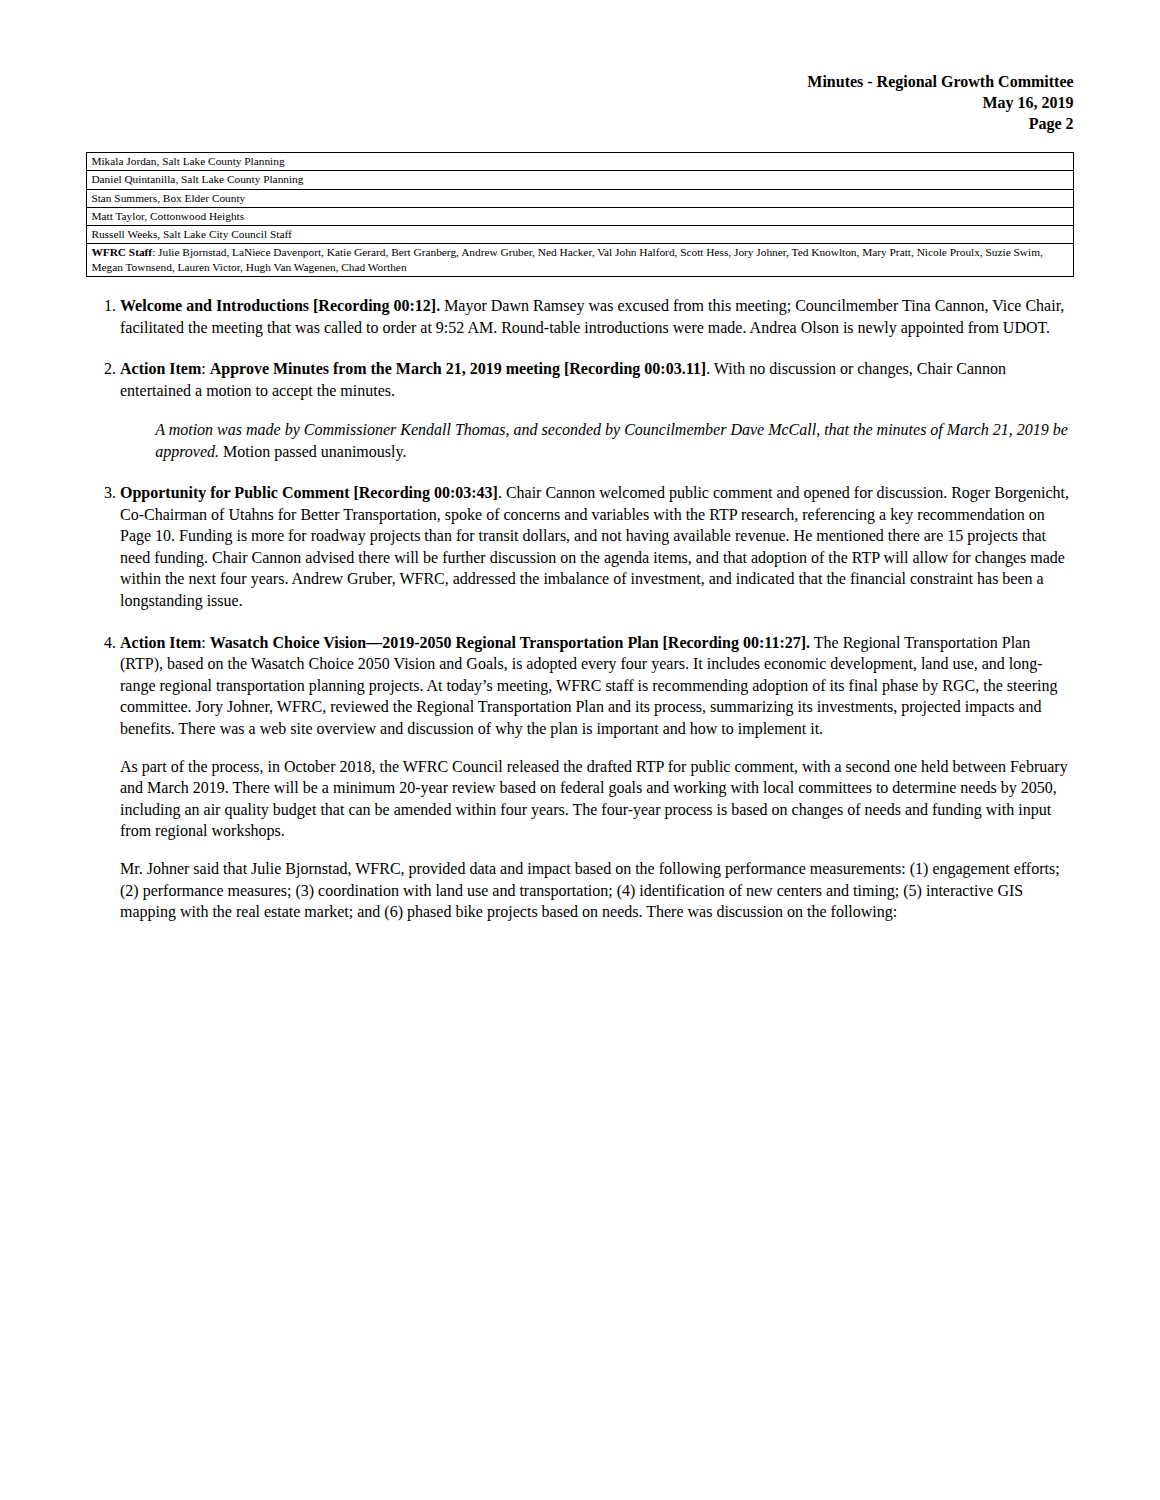Minutes - Regional Growth Committee
May 16, 2019
Page 2
| Mikala Jordan, Salt Lake County Planning |
| Daniel Quintanilla, Salt Lake County Planning |
| Stan Summers, Box Elder County |
| Matt Taylor, Cottonwood Heights |
| Russell Weeks, Salt Lake City Council Staff |
| WFRC Staff : Julie Bjornstad, LaNiece Davenport, Katie Gerard, Bert Granberg, Andrew Gruber, Ned Hacker, Val John Halford, Scott Hess, Jory Johner, Ted Knowlton, Mary Pratt, Nicole Proulx, Suzie Swim, Megan Townsend, Lauren Victor, Hugh Van Wagenen, Chad Worthen |
Welcome and Introductions [Recording 00:12]. Mayor Dawn Ramsey was excused from this meeting; Councilmember Tina Cannon, Vice Chair, facilitated the meeting that was called to order at 9:52 AM. Round-table introductions were made. Andrea Olson is newly appointed from UDOT.
Action Item: Approve Minutes from the March 21, 2019 meeting [Recording 00:03.11]. With no discussion or changes, Chair Cannon entertained a motion to accept the minutes.
A motion was made by Commissioner Kendall Thomas, and seconded by Councilmember Dave McCall, that the minutes of March 21, 2019 be approved. Motion passed unanimously.
Opportunity for Public Comment [Recording 00:03:43]. Chair Cannon welcomed public comment and opened for discussion. Roger Borgenicht, Co-Chairman of Utahns for Better Transportation, spoke of concerns and variables with the RTP research, referencing a key recommendation on Page 10. Funding is more for roadway projects than for transit dollars, and not having available revenue. He mentioned there are 15 projects that need funding. Chair Cannon advised there will be further discussion on the agenda items, and that adoption of the RTP will allow for changes made within the next four years. Andrew Gruber, WFRC, addressed the imbalance of investment, and indicated that the financial constraint has been a longstanding issue.
Action Item: Wasatch Choice Vision—2019-2050 Regional Transportation Plan [Recording 00:11:27]. The Regional Transportation Plan (RTP), based on the Wasatch Choice 2050 Vision and Goals, is adopted every four years. It includes economic development, land use, and long-range regional transportation planning projects. At today’s meeting, WFRC staff is recommending adoption of its final phase by RGC, the steering committee. Jory Johner, WFRC, reviewed the Regional Transportation Plan and its process, summarizing its investments, projected impacts and benefits. There was a web site overview and discussion of why the plan is important and how to implement it.
As part of the process, in October 2018, the WFRC Council released the drafted RTP for public comment, with a second one held between February and March 2019. There will be a minimum 20-year review based on federal goals and working with local committees to determine needs by 2050, including an air quality budget that can be amended within four years. The four-year process is based on changes of needs and funding with input from regional workshops.
Mr. Johner said that Julie Bjornstad, WFRC, provided data and impact based on the following performance measurements: (1) engagement efforts; (2) performance measures; (3) coordination with land use and transportation; (4) identification of new centers and timing; (5) interactive GIS mapping with the real estate market; and (6) phased bike projects based on needs. There was discussion on the following: